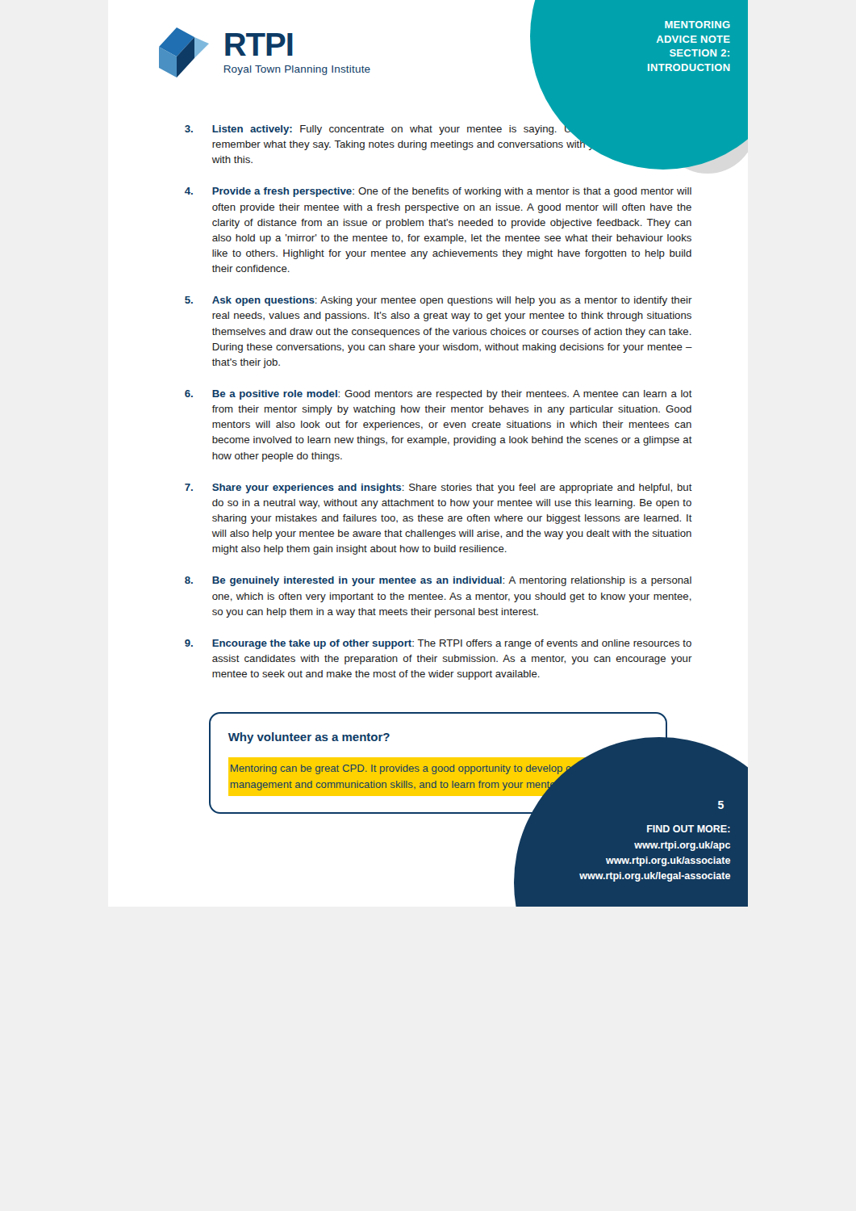MENTORING
ADVICE NOTE
SECTION 2:
INTRODUCTION
RTPI
Royal Town Planning Institute
Listen actively: Fully concentrate on what your mentee is saying. Understand, respond and remember what they say. Taking notes during meetings and conversations with your mentee can help with this.
Provide a fresh perspective: One of the benefits of working with a mentor is that a good mentor will often provide their mentee with a fresh perspective on an issue. A good mentor will often have the clarity of distance from an issue or problem that's needed to provide objective feedback. They can also hold up a 'mirror' to the mentee to, for example, let the mentee see what their behaviour looks like to others. Highlight for your mentee any achievements they might have forgotten to help build their confidence.
Ask open questions: Asking your mentee open questions will help you as a mentor to identify their real needs, values and passions. It's also a great way to get your mentee to think through situations themselves and draw out the consequences of the various choices or courses of action they can take. During these conversations, you can share your wisdom, without making decisions for your mentee – that's their job.
Be a positive role model: Good mentors are respected by their mentees. A mentee can learn a lot from their mentor simply by watching how their mentor behaves in any particular situation. Good mentors will also look out for experiences, or even create situations in which their mentees can become involved to learn new things, for example, providing a look behind the scenes or a glimpse at how other people do things.
Share your experiences and insights: Share stories that you feel are appropriate and helpful, but do so in a neutral way, without any attachment to how your mentee will use this learning. Be open to sharing your mistakes and failures too, as these are often where our biggest lessons are learned. It will also help your mentee be aware that challenges will arise, and the way you dealt with the situation might also help them gain insight about how to build resilience.
Be genuinely interested in your mentee as an individual: A mentoring relationship is a personal one, which is often very important to the mentee. As a mentor, you should get to know your mentee, so you can help them in a way that meets their personal best interest.
Encourage the take up of other support: The RTPI offers a range of events and online resources to assist candidates with the preparation of their submission. As a mentor, you can encourage your mentee to seek out and make the most of the wider support available.
Why volunteer as a mentor?
Mentoring can be great CPD. It provides a good opportunity to develop coaching, management and communication skills, and to learn from your mentee in turn.
5
FIND OUT MORE: www.rtpi.org.uk/apc
www.rtpi.org.uk/associate
www.rtpi.org.uk/legal-associate